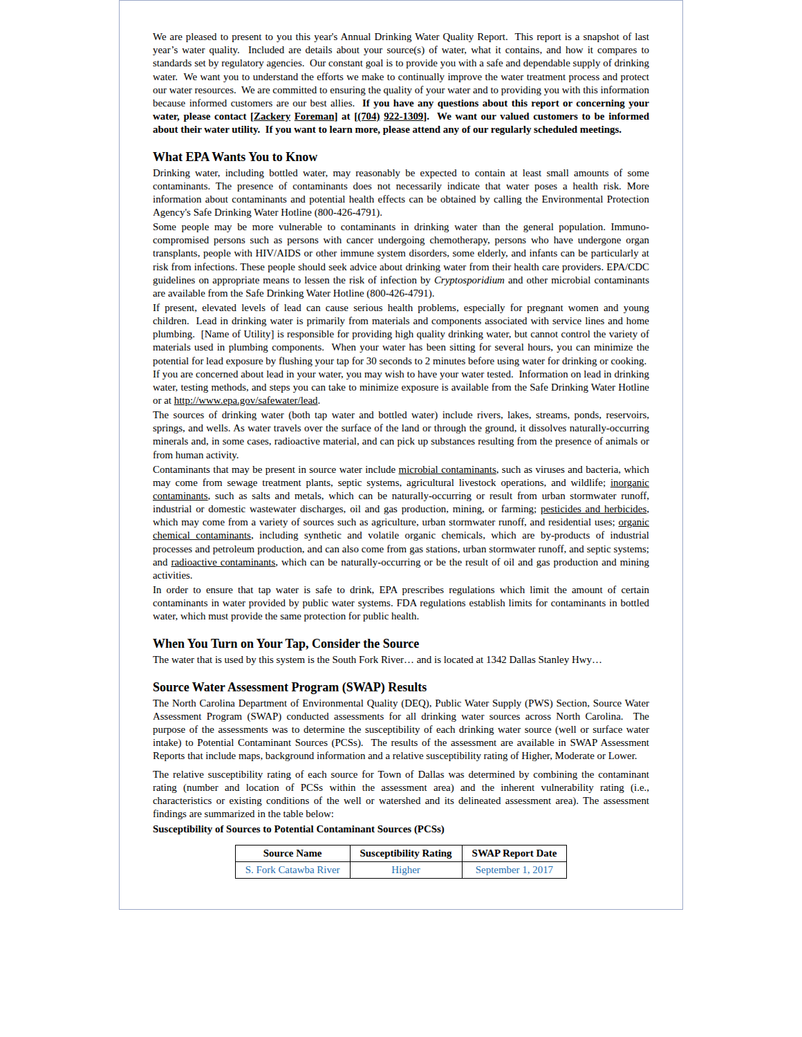We are pleased to present to you this year's Annual Drinking Water Quality Report. This report is a snapshot of last year’s water quality. Included are details about your source(s) of water, what it contains, and how it compares to standards set by regulatory agencies. Our constant goal is to provide you with a safe and dependable supply of drinking water. We want you to understand the efforts we make to continually improve the water treatment process and protect our water resources. We are committed to ensuring the quality of your water and to providing you with this information because informed customers are our best allies. If you have any questions about this report or concerning your water, please contact [Zackery Foreman] at [(704) 922-1309]. We want our valued customers to be informed about their water utility. If you want to learn more, please attend any of our regularly scheduled meetings.
What EPA Wants You to Know
Drinking water, including bottled water, may reasonably be expected to contain at least small amounts of some contaminants. The presence of contaminants does not necessarily indicate that water poses a health risk. More information about contaminants and potential health effects can be obtained by calling the Environmental Protection Agency's Safe Drinking Water Hotline (800-426-4791).
Some people may be more vulnerable to contaminants in drinking water than the general population. Immuno-compromised persons such as persons with cancer undergoing chemotherapy, persons who have undergone organ transplants, people with HIV/AIDS or other immune system disorders, some elderly, and infants can be particularly at risk from infections. These people should seek advice about drinking water from their health care providers. EPA/CDC guidelines on appropriate means to lessen the risk of infection by Cryptosporidium and other microbial contaminants are available from the Safe Drinking Water Hotline (800-426-4791).
If present, elevated levels of lead can cause serious health problems, especially for pregnant women and young children. Lead in drinking water is primarily from materials and components associated with service lines and home plumbing. [Name of Utility] is responsible for providing high quality drinking water, but cannot control the variety of materials used in plumbing components. When your water has been sitting for several hours, you can minimize the potential for lead exposure by flushing your tap for 30 seconds to 2 minutes before using water for drinking or cooking. If you are concerned about lead in your water, you may wish to have your water tested. Information on lead in drinking water, testing methods, and steps you can take to minimize exposure is available from the Safe Drinking Water Hotline or at http://www.epa.gov/safewater/lead.
The sources of drinking water (both tap water and bottled water) include rivers, lakes, streams, ponds, reservoirs, springs, and wells. As water travels over the surface of the land or through the ground, it dissolves naturally-occurring minerals and, in some cases, radioactive material, and can pick up substances resulting from the presence of animals or from human activity.
Contaminants that may be present in source water include microbial contaminants, such as viruses and bacteria, which may come from sewage treatment plants, septic systems, agricultural livestock operations, and wildlife; inorganic contaminants, such as salts and metals, which can be naturally-occurring or result from urban stormwater runoff, industrial or domestic wastewater discharges, oil and gas production, mining, or farming; pesticides and herbicides, which may come from a variety of sources such as agriculture, urban stormwater runoff, and residential uses; organic chemical contaminants, including synthetic and volatile organic chemicals, which are by-products of industrial processes and petroleum production, and can also come from gas stations, urban stormwater runoff, and septic systems; and radioactive contaminants, which can be naturally-occurring or be the result of oil and gas production and mining activities.
In order to ensure that tap water is safe to drink, EPA prescribes regulations which limit the amount of certain contaminants in water provided by public water systems. FDA regulations establish limits for contaminants in bottled water, which must provide the same protection for public health.
When You Turn on Your Tap, Consider the Source
The water that is used by this system is the South Fork River… and is located at 1342 Dallas Stanley Hwy…
Source Water Assessment Program (SWAP) Results
The North Carolina Department of Environmental Quality (DEQ), Public Water Supply (PWS) Section, Source Water Assessment Program (SWAP) conducted assessments for all drinking water sources across North Carolina. The purpose of the assessments was to determine the susceptibility of each drinking water source (well or surface water intake) to Potential Contaminant Sources (PCSs). The results of the assessment are available in SWAP Assessment Reports that include maps, background information and a relative susceptibility rating of Higher, Moderate or Lower.
The relative susceptibility rating of each source for Town of Dallas was determined by combining the contaminant rating (number and location of PCSs within the assessment area) and the inherent vulnerability rating (i.e., characteristics or existing conditions of the well or watershed and its delineated assessment area). The assessment findings are summarized in the table below:
Susceptibility of Sources to Potential Contaminant Sources (PCSs)
| Source Name | Susceptibility Rating | SWAP Report Date |
| --- | --- | --- |
| S. Fork Catawba River | Higher | September 1, 2017 |